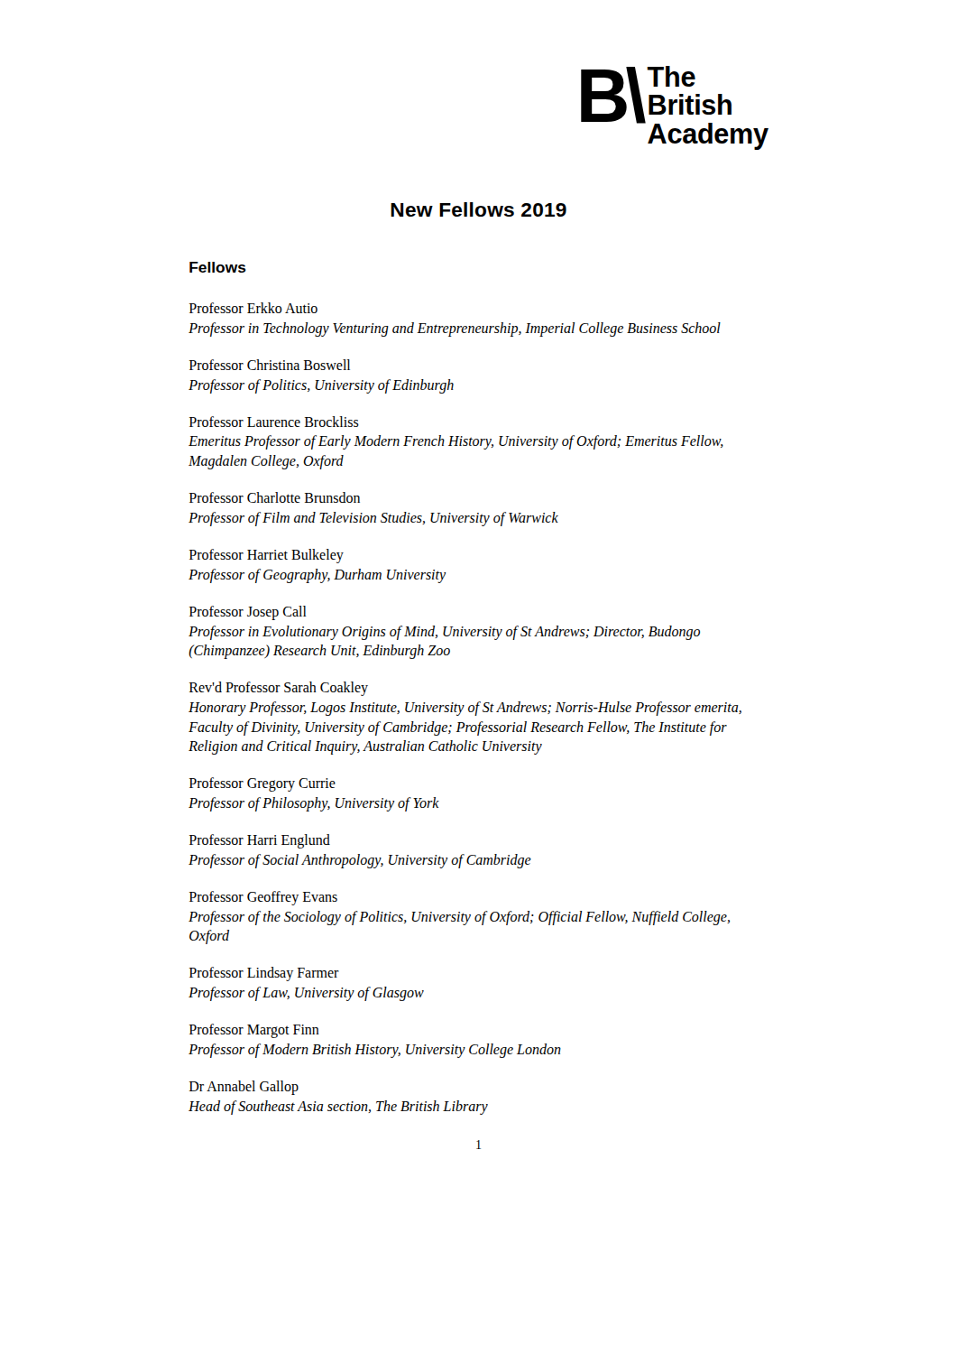B\The
British
Academy
New Fellows 2019
Fellows
Professor Erkko Autio
Professor in Technology Venturing and Entrepreneurship, Imperial College Business School
Professor Christina Boswell
Professor of Politics, University of Edinburgh
Professor Laurence Brockliss
Emeritus Professor of Early Modern French History, University of Oxford; Emeritus Fellow, Magdalen College, Oxford
Professor Charlotte Brunsdon
Professor of Film and Television Studies, University of Warwick
Professor Harriet Bulkeley
Professor of Geography, Durham University
Professor Josep Call
Professor in Evolutionary Origins of Mind, University of St Andrews; Director, Budongo (Chimpanzee) Research Unit, Edinburgh Zoo
Rev'd Professor Sarah Coakley
Honorary Professor, Logos Institute, University of St Andrews; Norris-Hulse Professor emerita, Faculty of Divinity, University of Cambridge; Professorial Research Fellow, The Institute for Religion and Critical Inquiry, Australian Catholic University
Professor Gregory Currie
Professor of Philosophy, University of York
Professor Harri Englund
Professor of Social Anthropology, University of Cambridge
Professor Geoffrey Evans
Professor of the Sociology of Politics, University of Oxford; Official Fellow, Nuffield College, Oxford
Professor Lindsay Farmer
Professor of Law, University of Glasgow
Professor Margot Finn
Professor of Modern British History, University College London
Dr Annabel Gallop
Head of Southeast Asia section, The British Library
1